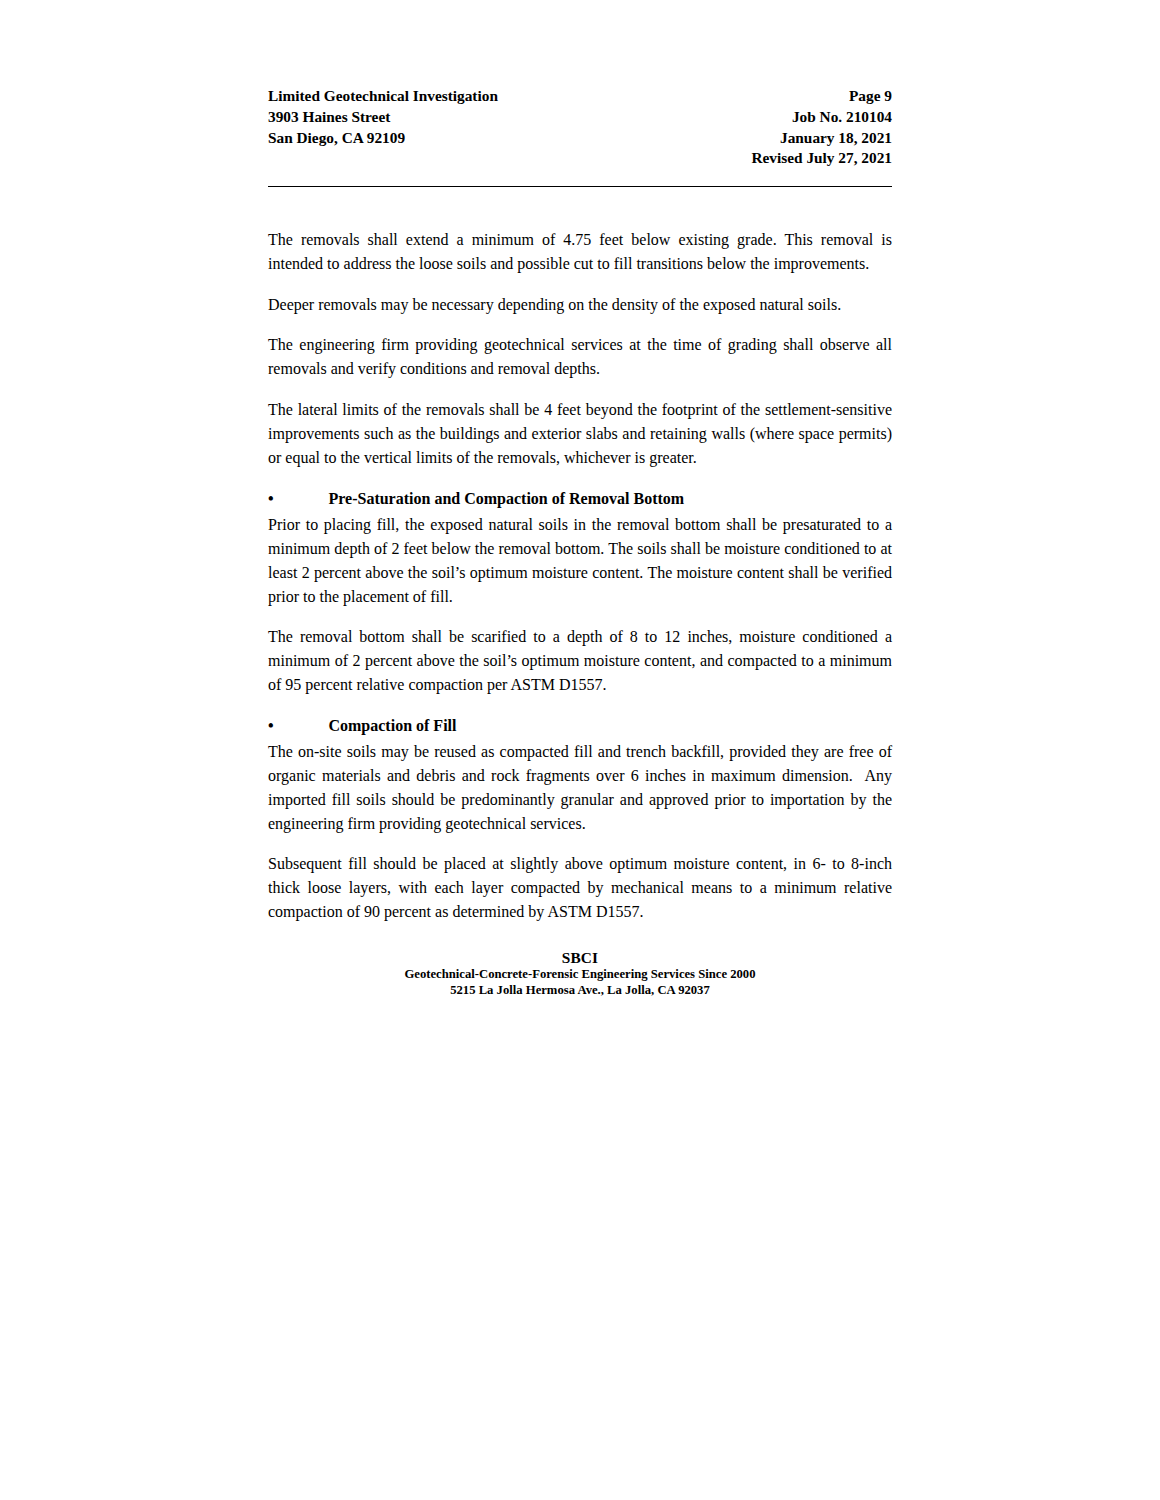Limited Geotechnical Investigation
Page 9
3903 Haines Street
Job No. 210104
San Diego, CA 92109
January 18, 2021
Revised July 27, 2021
The removals shall extend a minimum of 4.75 feet below existing grade. This removal is intended to address the loose soils and possible cut to fill transitions below the improvements.
Deeper removals may be necessary depending on the density of the exposed natural soils.
The engineering firm providing geotechnical services at the time of grading shall observe all removals and verify conditions and removal depths.
The lateral limits of the removals shall be 4 feet beyond the footprint of the settlement-sensitive improvements such as the buildings and exterior slabs and retaining walls (where space permits) or equal to the vertical limits of the removals, whichever is greater.
• Pre-Saturation and Compaction of Removal Bottom
Prior to placing fill, the exposed natural soils in the removal bottom shall be presaturated to a minimum depth of 2 feet below the removal bottom. The soils shall be moisture conditioned to at least 2 percent above the soil’s optimum moisture content. The moisture content shall be verified prior to the placement of fill.
The removal bottom shall be scarified to a depth of 8 to 12 inches, moisture conditioned a minimum of 2 percent above the soil’s optimum moisture content, and compacted to a minimum of 95 percent relative compaction per ASTM D1557.
• Compaction of Fill
The on-site soils may be reused as compacted fill and trench backfill, provided they are free of organic materials and debris and rock fragments over 6 inches in maximum dimension. Any imported fill soils should be predominantly granular and approved prior to importation by the engineering firm providing geotechnical services.
Subsequent fill should be placed at slightly above optimum moisture content, in 6- to 8-inch thick loose layers, with each layer compacted by mechanical means to a minimum relative compaction of 90 percent as determined by ASTM D1557.
SBCI
Geotechnical-Concrete-Forensic Engineering Services Since 2000
5215 La Jolla Hermosa Ave., La Jolla, CA 92037